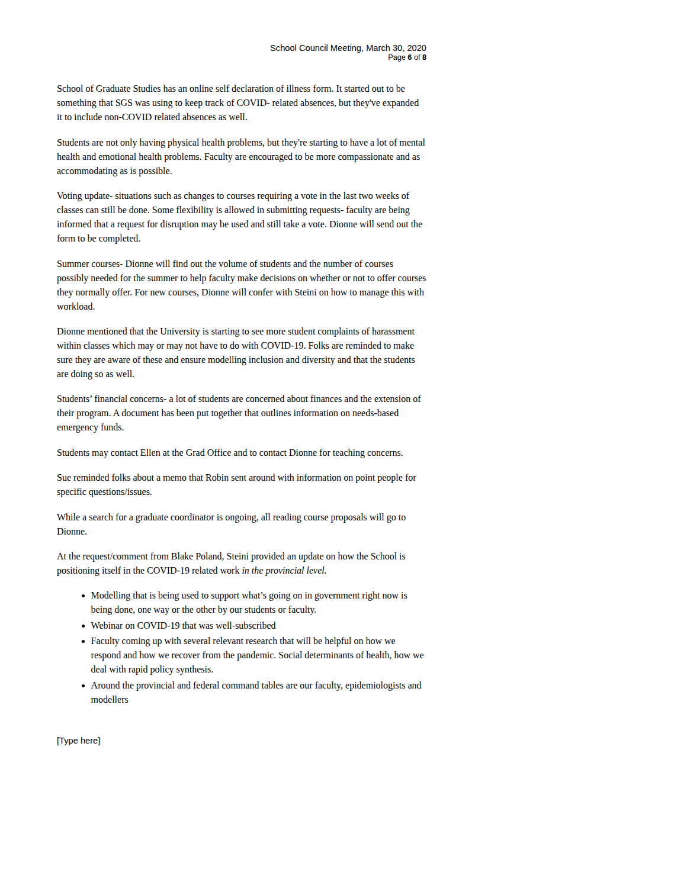School Council Meeting, March 30, 2020 Page 6 of 8
School of Graduate Studies has an online self declaration of illness form. It started out to be something that SGS was using to keep track of COVID- related absences, but they've expanded it to include non-COVID related absences as well.
Students are not only having physical health problems, but they're starting to have a lot of mental health and emotional health problems. Faculty are encouraged to be more compassionate and as accommodating as is possible.
Voting update- situations such as changes to courses requiring a vote in the last two weeks of classes can still be done. Some flexibility is allowed in submitting requests- faculty are being informed that a request for disruption may be used and still take a vote. Dionne will send out the form to be completed.
Summer courses- Dionne will find out the volume of students and the number of courses possibly needed for the summer to help faculty make decisions on whether or not to offer courses they normally offer. For new courses, Dionne will confer with Steini on how to manage this with workload.
Dionne mentioned that the University is starting to see more student complaints of harassment within classes which may or may not have to do with COVID-19. Folks are reminded to make sure they are aware of these and ensure modelling inclusion and diversity and that the students are doing so as well.
Students’ financial concerns- a lot of students are concerned about finances and the extension of their program. A document has been put together that outlines information on needs-based emergency funds.
Students may contact Ellen at the Grad Office and to contact Dionne for teaching concerns.
Sue reminded folks about a memo that Robin sent around with information on point people for specific questions/issues.
While a search for a graduate coordinator is ongoing, all reading course proposals will go to Dionne.
At the request/comment from Blake Poland, Steini provided an update on how the School is positioning itself in the COVID-19 related work in the provincial level.
Modelling that is being used to support what’s going on in government right now is being done, one way or the other by our students or faculty.
Webinar on COVID-19 that was well-subscribed
Faculty coming up with several relevant research that will be helpful on how we respond and how we recover from the pandemic. Social determinants of health, how we deal with rapid policy synthesis.
Around the provincial and federal command tables are our faculty, epidemiologists and modellers
[Type here]